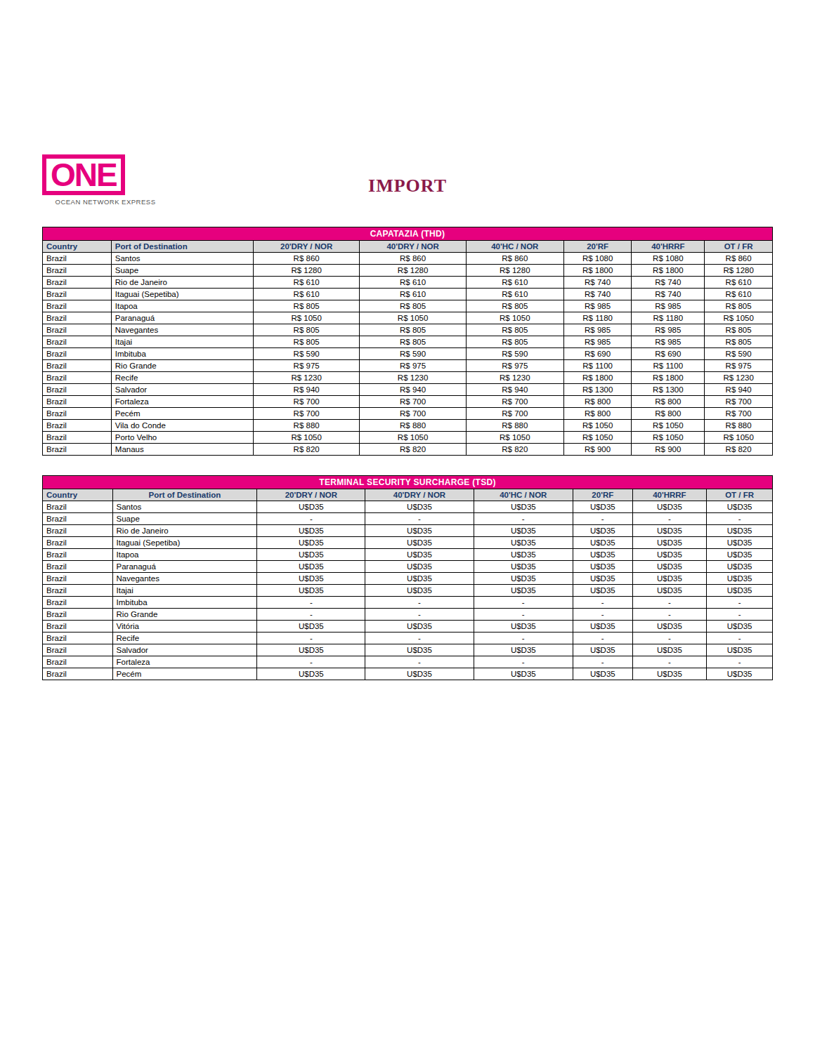ONE
OCEAN NETWORK EXPRESS
IMPORT
| CAPATAZIA (THD) |
| Country | Port of Destination | 20'DRY / NOR | 40'DRY / NOR | 40'HC / NOR | 20'RF | 40'HRRF | OT / FR |
| Brazil | Santos | R$ 860 | R$ 860 | R$ 860 | R$ 1080 | R$ 1080 | R$ 860 |
| Brazil | Suape | R$ 1280 | R$ 1280 | R$ 1280 | R$ 1800 | R$ 1800 | R$ 1280 |
| Brazil | Rio de Janeiro | R$ 610 | R$ 610 | R$ 610 | R$ 740 | R$ 740 | R$ 610 |
| Brazil | Itaguai (Sepetiba) | R$ 610 | R$ 610 | R$ 610 | R$ 740 | R$ 740 | R$ 610 |
| Brazil | Itapoa | R$ 805 | R$ 805 | R$ 805 | R$ 985 | R$ 985 | R$ 805 |
| Brazil | Paranaguá | R$ 1050 | R$ 1050 | R$ 1050 | R$ 1180 | R$ 1180 | R$ 1050 |
| Brazil | Navegantes | R$ 805 | R$ 805 | R$ 805 | R$ 985 | R$ 985 | R$ 805 |
| Brazil | Itajai | R$ 805 | R$ 805 | R$ 805 | R$ 985 | R$ 985 | R$ 805 |
| Brazil | Imbituba | R$ 590 | R$ 590 | R$ 590 | R$ 690 | R$ 690 | R$ 590 |
| Brazil | Rio Grande | R$ 975 | R$ 975 | R$ 975 | R$ 1100 | R$ 1100 | R$ 975 |
| Brazil | Recife | R$ 1230 | R$ 1230 | R$ 1230 | R$ 1800 | R$ 1800 | R$ 1230 |
| Brazil | Salvador | R$ 940 | R$ 940 | R$ 940 | R$ 1300 | R$ 1300 | R$ 940 |
| Brazil | Fortaleza | R$ 700 | R$ 700 | R$ 700 | R$ 800 | R$ 800 | R$ 700 |
| Brazil | Pecém | R$ 700 | R$ 700 | R$ 700 | R$ 800 | R$ 800 | R$ 700 |
| Brazil | Vila do Conde | R$ 880 | R$ 880 | R$ 880 | R$ 1050 | R$ 1050 | R$ 880 |
| Brazil | Porto Velho | R$ 1050 | R$ 1050 | R$ 1050 | R$ 1050 | R$ 1050 | R$ 1050 |
| Brazil | Manaus | R$ 820 | R$ 820 | R$ 820 | R$ 900 | R$ 900 | R$ 820 |
| TERMINAL SECURITY SURCHARGE (TSD) |
| Country | Port of Destination | 20'DRY / NOR | 40'DRY / NOR | 40'HC / NOR | 20'RF | 40'HRRF | OT / FR |
| Brazil | Santos | U$D35 | U$D35 | U$D35 | U$D35 | U$D35 | U$D35 |
| Brazil | Suape | - | - | - | - | - | - |
| Brazil | Rio de Janeiro | U$D35 | U$D35 | U$D35 | U$D35 | U$D35 | U$D35 |
| Brazil | Itaguai (Sepetiba) | U$D35 | U$D35 | U$D35 | U$D35 | U$D35 | U$D35 |
| Brazil | Itapoa | U$D35 | U$D35 | U$D35 | U$D35 | U$D35 | U$D35 |
| Brazil | Paranaguá | U$D35 | U$D35 | U$D35 | U$D35 | U$D35 | U$D35 |
| Brazil | Navegantes | U$D35 | U$D35 | U$D35 | U$D35 | U$D35 | U$D35 |
| Brazil | Itajai | U$D35 | U$D35 | U$D35 | U$D35 | U$D35 | U$D35 |
| Brazil | Imbituba | - | - | - | - | - | - |
| Brazil | Rio Grande | - | - | - | - | - | - |
| Brazil | Vitória | U$D35 | U$D35 | U$D35 | U$D35 | U$D35 | U$D35 |
| Brazil | Recife | - | - | - | - | - | - |
| Brazil | Salvador | U$D35 | U$D35 | U$D35 | U$D35 | U$D35 | U$D35 |
| Brazil | Fortaleza | - | - | - | - | - | - |
| Brazil | Pecém | U$D35 | U$D35 | U$D35 | U$D35 | U$D35 | U$D35 |